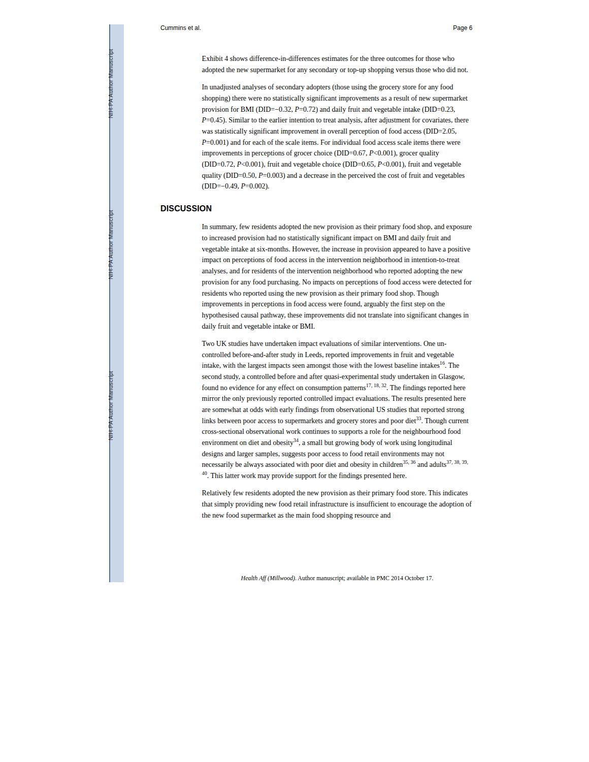NIH-PA Author Manuscript
NIH-PA Author Manuscript
NIH-PA Author Manuscript
Cummins et al. Page 6
Exhibit 4 shows difference-in-differences estimates for the three outcomes for those who adopted the new supermarket for any secondary or top-up shopping versus those who did not.
In unadjusted analyses of secondary adopters (those using the grocery store for any food shopping) there were no statistically significant improvements as a result of new supermarket provision for BMI (DID=−0.32, P=0.72) and daily fruit and vegetable intake (DID=0.23, P=0.45). Similar to the earlier intention to treat analysis, after adjustment for covariates, there was statistically significant improvement in overall perception of food access (DID=2.05, P=0.001) and for each of the scale items. For individual food access scale items there were improvements in perceptions of grocer choice (DID=0.67, P<0.001), grocer quality (DID=0.72, P<0.001), fruit and vegetable choice (DID=0.65, P<0.001), fruit and vegetable quality (DID=0.50, P=0.003) and a decrease in the perceived the cost of fruit and vegetables (DID=−0.49, P=0.002).
DISCUSSION
In summary, few residents adopted the new provision as their primary food shop, and exposure to increased provision had no statistically significant impact on BMI and daily fruit and vegetable intake at six-months. However, the increase in provision appeared to have a positive impact on perceptions of food access in the intervention neighborhood in intention-to-treat analyses, and for residents of the intervention neighborhood who reported adopting the new provision for any food purchasing. No impacts on perceptions of food access were detected for residents who reported using the new provision as their primary food shop. Though improvements in perceptions in food access were found, arguably the first step on the hypothesised causal pathway, these improvements did not translate into significant changes in daily fruit and vegetable intake or BMI.
Two UK studies have undertaken impact evaluations of similar interventions. One un-controlled before-and-after study in Leeds, reported improvements in fruit and vegetable intake, with the largest impacts seen amongst those with the lowest baseline intakes16. The second study, a controlled before and after quasi-experimental study undertaken in Glasgow, found no evidence for any effect on consumption patterns17, 18, 32. The findings reported here mirror the only previously reported controlled impact evaluations. The results presented here are somewhat at odds with early findings from observational US studies that reported strong links between poor access to supermarkets and grocery stores and poor diet33. Though current cross-sectional observational work continues to supports a role for the neighbourhood food environment on diet and obesity34, a small but growing body of work using longitudinal designs and larger samples, suggests poor access to food retail environments may not necessarily be always associated with poor diet and obesity in children35, 36 and adults37, 38, 39, 40. This latter work may provide support for the findings presented here.
Relatively few residents adopted the new provision as their primary food store. This indicates that simply providing new food retail infrastructure is insufficient to encourage the adoption of the new food supermarket as the main food shopping resource and
Health Aff (Millwood). Author manuscript; available in PMC 2014 October 17.